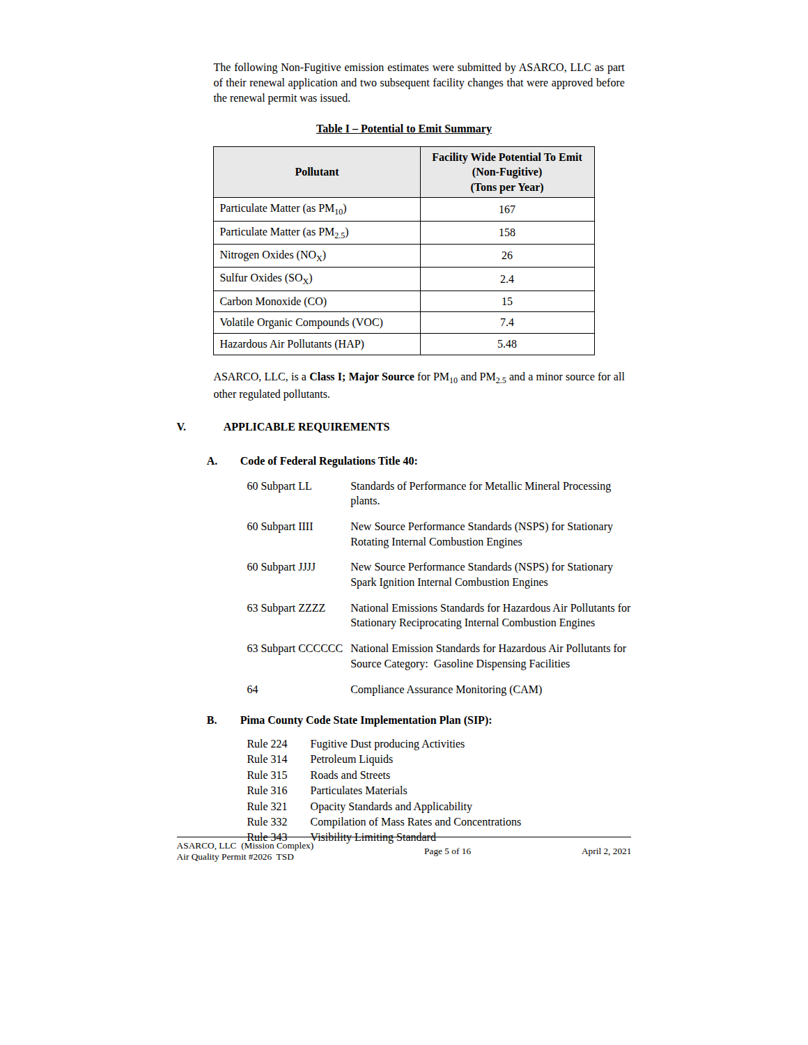The following Non-Fugitive emission estimates were submitted by ASARCO, LLC as part of their renewal application and two subsequent facility changes that were approved before the renewal permit was issued.
Table I – Potential to Emit Summary
| Pollutant | Facility Wide Potential To Emit (Non-Fugitive) (Tons per Year) |
| --- | --- |
| Particulate Matter (as PM 10 ) | 167 |
| Particulate Matter (as PM 2.5 ) | 158 |
| Nitrogen Oxides (NO X ) | 26 |
| Sulfur Oxides (SO X ) | 2.4 |
| Carbon Monoxide (CO) | 15 |
| Volatile Organic Compounds (VOC) | 7.4 |
| Hazardous Air Pollutants (HAP) | 5.48 |
ASARCO, LLC, is a Class I; Major Source for PM10 and PM2.5 and a minor source for all other regulated pollutants.
V.
Applicable Requirements
A.
Code of Federal Regulations Title 40:
60 Subpart LL
Standards of Performance for Metallic Mineral Processing plants.
60 Subpart IIII
New Source Performance Standards (NSPS) for Stationary Rotating Internal Combustion Engines
60 Subpart JJJJ
New Source Performance Standards (NSPS) for Stationary Spark Ignition Internal Combustion Engines
63 Subpart ZZZZ
National Emissions Standards for Hazardous Air Pollutants for Stationary Reciprocating Internal Combustion Engines
63 Subpart CCCCCC
National Emission Standards for Hazardous Air Pollutants for Source Category: Gasoline Dispensing Facilities
64
Compliance Assurance Monitoring (CAM)
B.
Pima County Code State Implementation Plan (SIP):
Rule 224
Fugitive Dust producing Activities
Rule 314
Petroleum Liquids
Rule 315
Roads and Streets
Rule 316
Particulates Materials
Rule 321
Opacity Standards and Applicability
Rule 332
Compilation of Mass Rates and Concentrations
Rule 343
Visibility Limiting Standard
ASARCO, LLC (Mission Complex)
Air Quality Permit #2026 TSD
Page 5 of 16
April 2, 2021